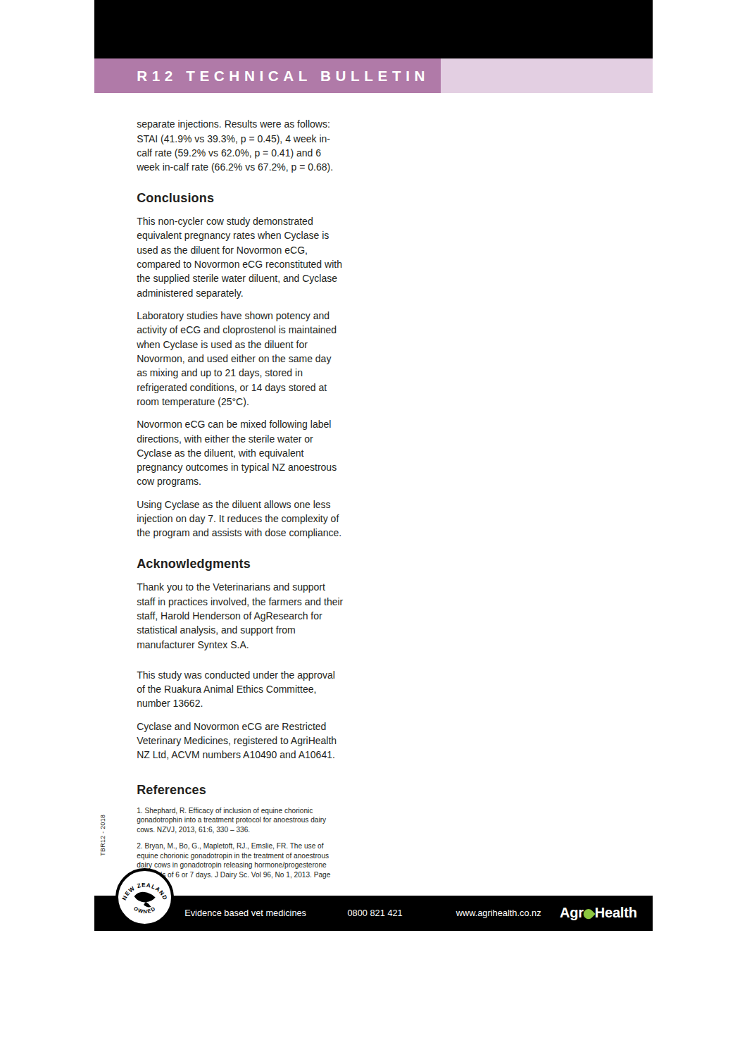R12 TECHNICAL BULLETIN
separate injections. Results were as follows: STAI (41.9% vs 39.3%, p = 0.45), 4 week in-calf rate (59.2% vs 62.0%, p = 0.41) and 6 week in-calf rate (66.2% vs 67.2%, p = 0.68).
Conclusions
This non-cycler cow study demonstrated equivalent pregnancy rates when Cyclase is used as the diluent for Novormon eCG, compared to Novormon eCG reconstituted with the supplied sterile water diluent, and Cyclase administered separately.
Laboratory studies have shown potency and activity of eCG and cloprostenol is maintained when Cyclase is used as the diluent for Novormon, and used either on the same day as mixing and up to 21 days, stored in refrigerated conditions, or 14 days stored at room temperature (25°C).
Novormon eCG can be mixed following label directions, with either the sterile water or Cyclase as the diluent, with equivalent pregnancy outcomes in typical NZ anoestrous cow programs.
Using Cyclase as the diluent allows one less injection on day 7. It reduces the complexity of the program and assists with dose compliance.
Acknowledgments
Thank you to the Veterinarians and support staff in practices involved, the farmers and their staff, Harold Henderson of AgResearch for statistical analysis, and support from manufacturer Syntex S.A.
This study was conducted under the approval of the Ruakura Animal Ethics Committee, number 13662.
Cyclase and Novormon eCG are Restricted Veterinary Medicines, registered to AgriHealth NZ Ltd, ACVM numbers A10490 and A10641.
References
1. Shephard, R. Efficacy of inclusion of equine chorionic gonadotrophin into a treatment protocol for anoestrous dairy cows. NZVJ, 2013, 61:6, 330 – 336.
2. Bryan, M., Bo, G., Mapletoft, RJ., Emslie, FR. The use of equine chorionic gonadotropin in the treatment of anoestrous dairy cows in gonadotropin releasing hormone/progesterone protocols of 6 or 7 days. J Dairy Sc. Vol 96, No 1, 2013. Page 122 – 131.
TBR12 - 2018
Evidence based vet medicines
0800 821 421
www.agrihealth.co.nz
Agr Health
NEW ZEALAND OWNED